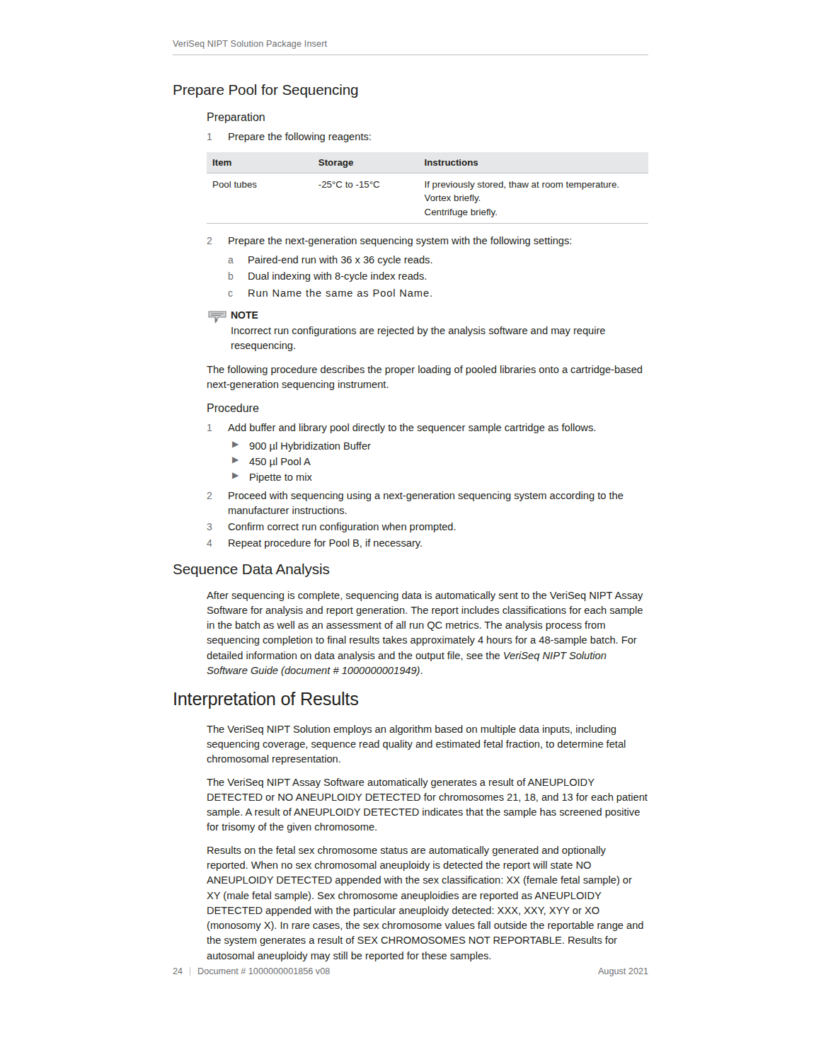VeriSeq NIPT Solution Package Insert
Prepare Pool for Sequencing
Preparation
1 Prepare the following reagents:
| Item | Storage | Instructions |
| --- | --- | --- |
| Pool tubes | -25°C to -15°C | If previously stored, thaw at room temperature. Vortex briefly. Centrifuge briefly. |
2 Prepare the next-generation sequencing system with the following settings:
a Paired-end run with 36 x 36 cycle reads.
b Dual indexing with 8-cycle index reads.
cRun Name the same as Pool Name.
NOTE
Incorrect run configurations are rejected by the analysis software and may require resequencing.
The following procedure describes the proper loading of pooled libraries onto a cartridge-based next-generation sequencing instrument.
Procedure
1 Add buffer and library pool directly to the sequencer sample cartridge as follows.
▶900 µl Hybridization Buffer
▶450 µl Pool A
▶Pipette to mix
2 Proceed with sequencing using a next-generation sequencing system according to the manufacturer instructions.
3 Confirm correct run configuration when prompted.
4 Repeat procedure for Pool B, if necessary.
Sequence Data Analysis
After sequencing is complete, sequencing data is automatically sent to the VeriSeq NIPT Assay Software for analysis and report generation. The report includes classifications for each sample in the batch as well as an assessment of all run QC metrics. The analysis process from sequencing completion to final results takes approximately 4 hours for a 48-sample batch. For detailed information on data analysis and the output file, see the VeriSeq NIPT Solution Software Guide (document # 1000000001949).
Interpretation of Results
The VeriSeq NIPT Solution employs an algorithm based on multiple data inputs, including sequencing coverage, sequence read quality and estimated fetal fraction, to determine fetal chromosomal representation.
The VeriSeq NIPT Assay Software automatically generates a result of ANEUPLOIDY DETECTED or NO ANEUPLOIDY DETECTED for chromosomes 21, 18, and 13 for each patient sample. A result of ANEUPLOIDY DETECTED indicates that the sample has screened positive for trisomy of the given chromosome.
Results on the fetal sex chromosome status are automatically generated and optionally reported. When no sex chromosomal aneuploidy is detected the report will state NO ANEUPLOIDY DETECTED appended with the sex classification: XX (female fetal sample) or XY (male fetal sample). Sex chromosome aneuploidies are reported as ANEUPLOIDY DETECTED appended with the particular aneuploidy detected: XXX, XXY, XYY or XO (monosomy X). In rare cases, the sex chromosome values fall outside the reportable range and the system generates a result of SEX CHROMOSOMES NOT REPORTABLE. Results for autosomal aneuploidy may still be reported for these samples.
24 Document # 1000000001856 v08
August 2021